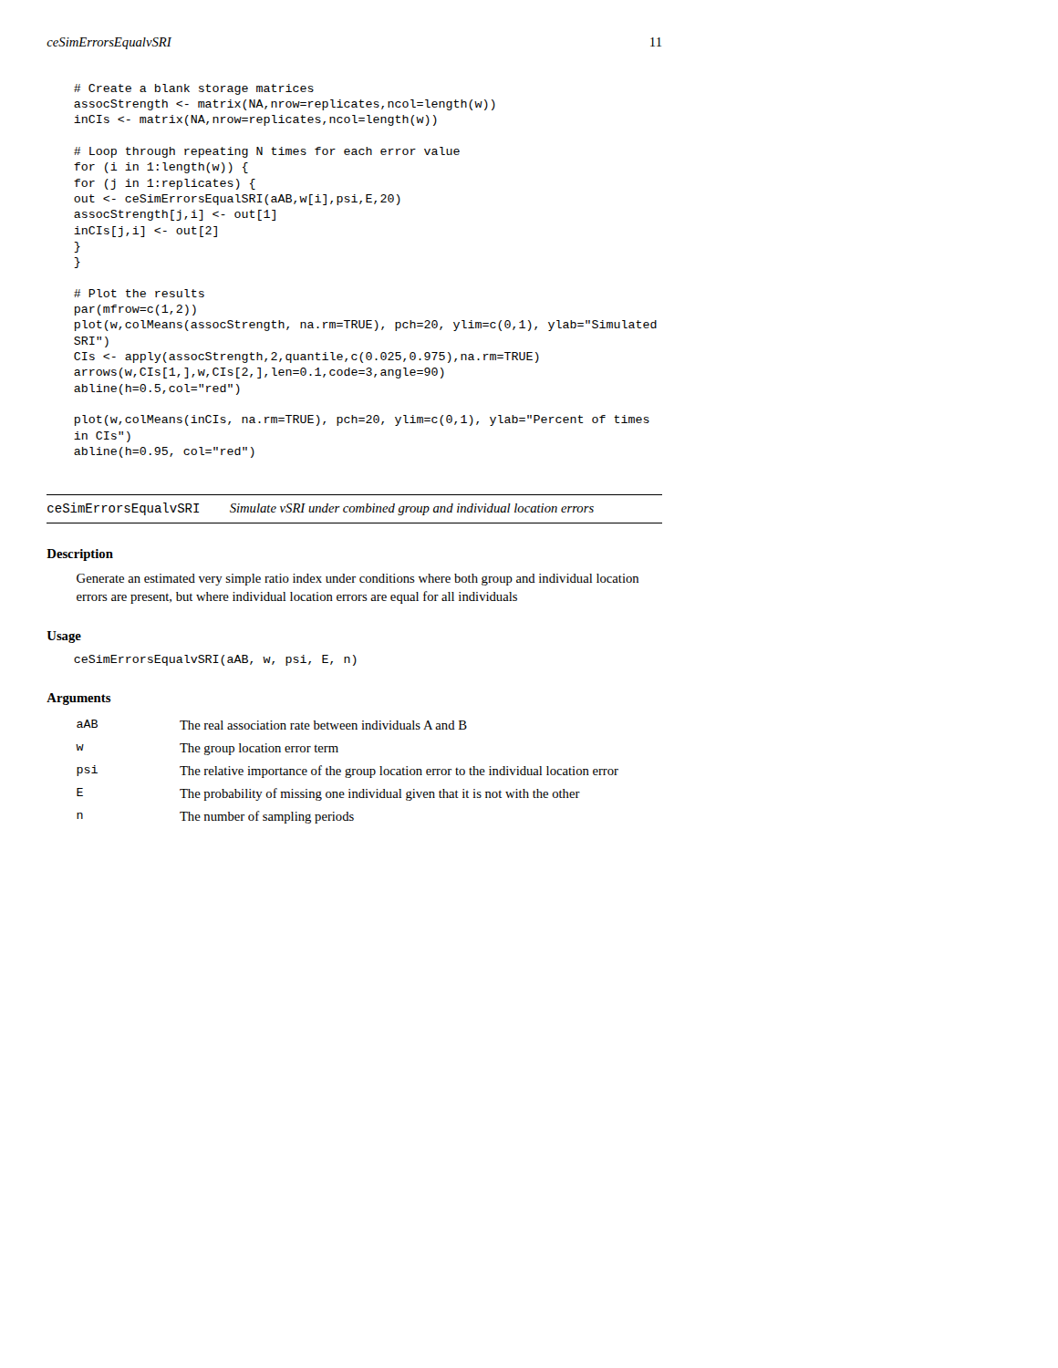ceSimErrorsEqualvSRI 11
# Create a blank storage matrices
assocStrength <- matrix(NA,nrow=replicates,ncol=length(w))
inCIs <- matrix(NA,nrow=replicates,ncol=length(w))

# Loop through repeating N times for each error value
for (i in 1:length(w)) {
for (j in 1:replicates) {
out <- ceSimErrorsEqualSRI(aAB,w[i],psi,E,20)
assocStrength[j,i] <- out[1]
inCIs[j,i] <- out[2]
}
}

# Plot the results
par(mfrow=c(1,2))
plot(w,colMeans(assocStrength, na.rm=TRUE), pch=20, ylim=c(0,1), ylab="Simulated SRI")
CIs <- apply(assocStrength,2,quantile,c(0.025,0.975),na.rm=TRUE)
arrows(w,CIs[1,],w,CIs[2,],len=0.1,code=3,angle=90)
abline(h=0.5,col="red")

plot(w,colMeans(inCIs, na.rm=TRUE), pch=20, ylim=c(0,1), ylab="Percent of times in CIs")
abline(h=0.95, col="red")
ceSimErrorsEqualvSRI Simulate vSRI under combined group and individual location errors
Description
Generate an estimated very simple ratio index under conditions where both group and individual location errors are present, but where individual location errors are equal for all individuals
Usage
ceSimErrorsEqualvSRI(aAB, w, psi, E, n)
Arguments
| aAB | The real association rate between individuals A and B |
| w | The group location error term |
| psi | The relative importance of the group location error to the individual location error |
| E | The probability of missing one individual given that it is not with the other |
| n | The number of sampling periods |